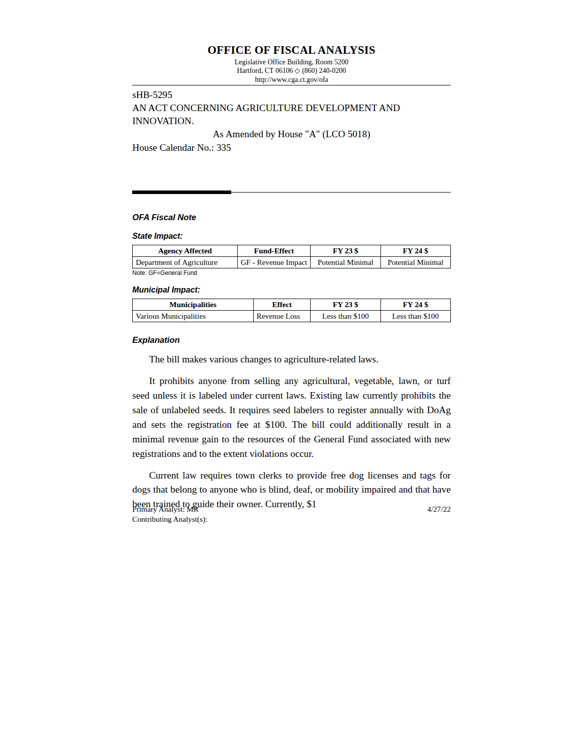OFFICE OF FISCAL ANALYSIS
Legislative Office Building, Room 5200
Hartford, CT 06106 ◇ (860) 240-0200
http://www.cga.ct.gov/ofa
sHB-5295
AN ACT CONCERNING AGRICULTURE DEVELOPMENT AND INNOVATION. As Amended by House "A" (LCO 5018) House Calendar No.: 335
OFA Fiscal Note
State Impact:
| Agency Affected | Fund-Effect | FY 23 $ | FY 24 $ |
| --- | --- | --- | --- |
| Department of Agriculture | GF - Revenue Impact | Potential Minimal | Potential Minimal |
Note: GF=General Fund
Municipal Impact:
| Municipalities | Effect | FY 23 $ | FY 24 $ |
| --- | --- | --- | --- |
| Various Municipalities | Revenue Loss | Less than $100 | Less than $100 |
Explanation
The bill makes various changes to agriculture-related laws.
It prohibits anyone from selling any agricultural, vegetable, lawn, or turf seed unless it is labeled under current laws. Existing law currently prohibits the sale of unlabeled seeds. It requires seed labelers to register annually with DoAg and sets the registration fee at $100. The bill could additionally result in a minimal revenue gain to the resources of the General Fund associated with new registrations and to the extent violations occur.
Current law requires town clerks to provide free dog licenses and tags for dogs that belong to anyone who is blind, deaf, or mobility impaired and that have been trained to guide their owner. Currently, $1
Primary Analyst: MR
Contributing Analyst(s):
4/27/22